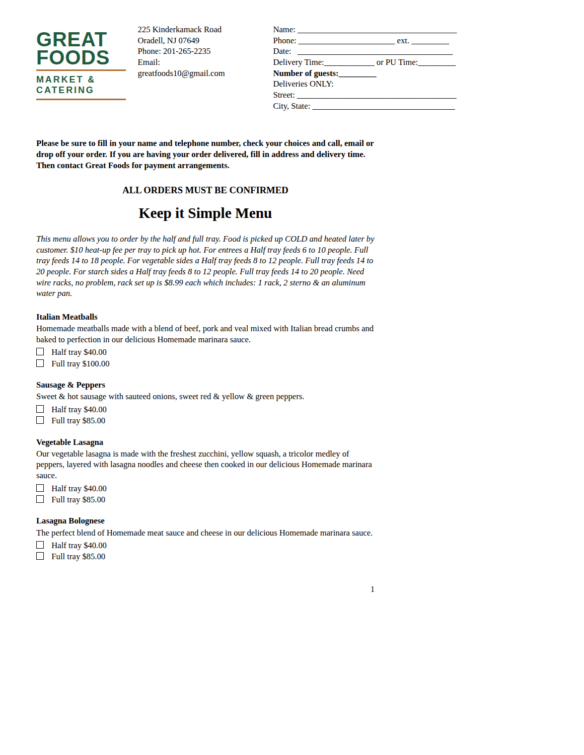GREAT
FOODS
MARKET &
CATERING
225 Kinderkamack Road
Oradell, NJ 07649
Phone: 201-265-2235
Email:
greatfoods10@gmail.com
Name: ______________________________________
Phone: _______________________ ext. _________
Date: _____________________________________
Delivery Time:____________ or PU Time:_________
Number of guests:_________
Deliveries ONLY:
Street: ______________________________________
City, State: __________________________________
Please be sure to fill in your name and telephone number, check your choices and call, email or drop off your order. If you are having your order delivered, fill in address and delivery time. Then contact Great Foods for payment arrangements.
ALL ORDERS MUST BE CONFIRMED
Keep it Simple Menu
This menu allows you to order by the half and full tray. Food is picked up COLD and heated later by customer. $10 heat-up fee per tray to pick up hot. For entrees a Half tray feeds 6 to 10 people. Full tray feeds 14 to 18 people. For vegetable sides a Half tray feeds 8 to 12 people. Full tray feeds 14 to 20 people. For starch sides a Half tray feeds 8 to 12 people. Full tray feeds 14 to 20 people. Need wire racks, no problem, rack set up is $8.99 each which includes: 1 rack, 2 sterno & an aluminum water pan.
Italian Meatballs
Homemade meatballs made with a blend of beef, pork and veal mixed with Italian bread crumbs and baked to perfection in our delicious Homemade marinara sauce.
Half tray $40.00
Full tray $100.00
Sausage & Peppers
Sweet & hot sausage with sauteed onions, sweet red & yellow & green peppers.
Half tray $40.00
Full tray $85.00
Vegetable Lasagna
Our vegetable lasagna is made with the freshest zucchini, yellow squash, a tricolor medley of peppers, layered with lasagna noodles and cheese then cooked in our delicious Homemade marinara sauce.
Half tray $40.00
Full tray $85.00
Lasagna Bolognese
The perfect blend of Homemade meat sauce and cheese in our delicious Homemade marinara sauce.
Half tray $40.00
Full tray $85.00
1